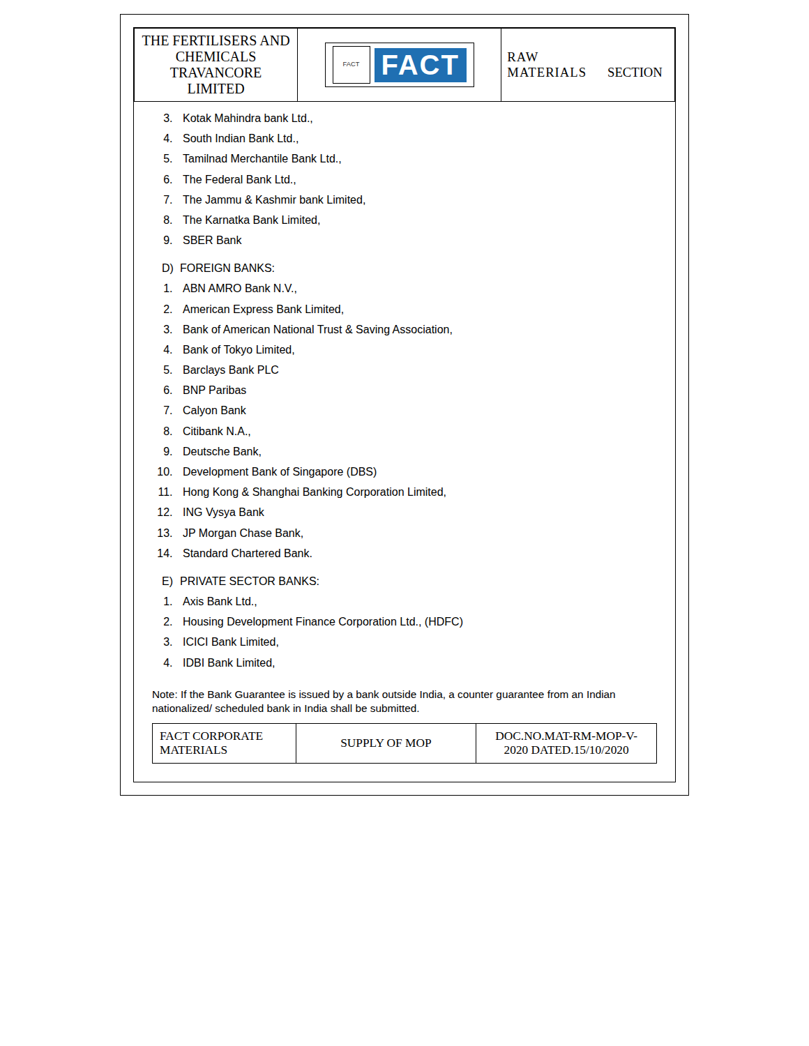| THE FERTILISERS AND CHEMICALS TRAVANCORE LIMITED | FACT FACT | RAW MATERIALS SECTION |
Kotak Mahindra bank Ltd.,
South Indian Bank Ltd.,
Tamilnad Merchantile Bank Ltd.,
The Federal Bank Ltd.,
The Jammu & Kashmir bank Limited,
The Karnatka Bank Limited,
SBER Bank
D) FOREIGN BANKS:
ABN AMRO Bank N.V.,
American Express Bank Limited,
Bank of American National Trust & Saving Association,
Bank of Tokyo Limited,
Barclays Bank PLC
BNP Paribas
Calyon Bank
Citibank N.A.,
Deutsche Bank,
Development Bank of Singapore (DBS)
Hong Kong & Shanghai Banking Corporation Limited,
ING Vysya Bank
JP Morgan Chase Bank,
Standard Chartered Bank.
E) PRIVATE SECTOR BANKS:
Axis Bank Ltd.,
Housing Development Finance Corporation Ltd., (HDFC)
ICICI Bank Limited,
IDBI Bank Limited,
Note: If the Bank Guarantee is issued by a bank outside India, a counter guarantee from an Indian nationalized/ scheduled bank in India shall be submitted.
| FACT CORPORATE MATERIALS | SUPPLY OF MOP | DOC.NO.MAT-RM-MOP-V-2020 DATED.15/10/2020 |